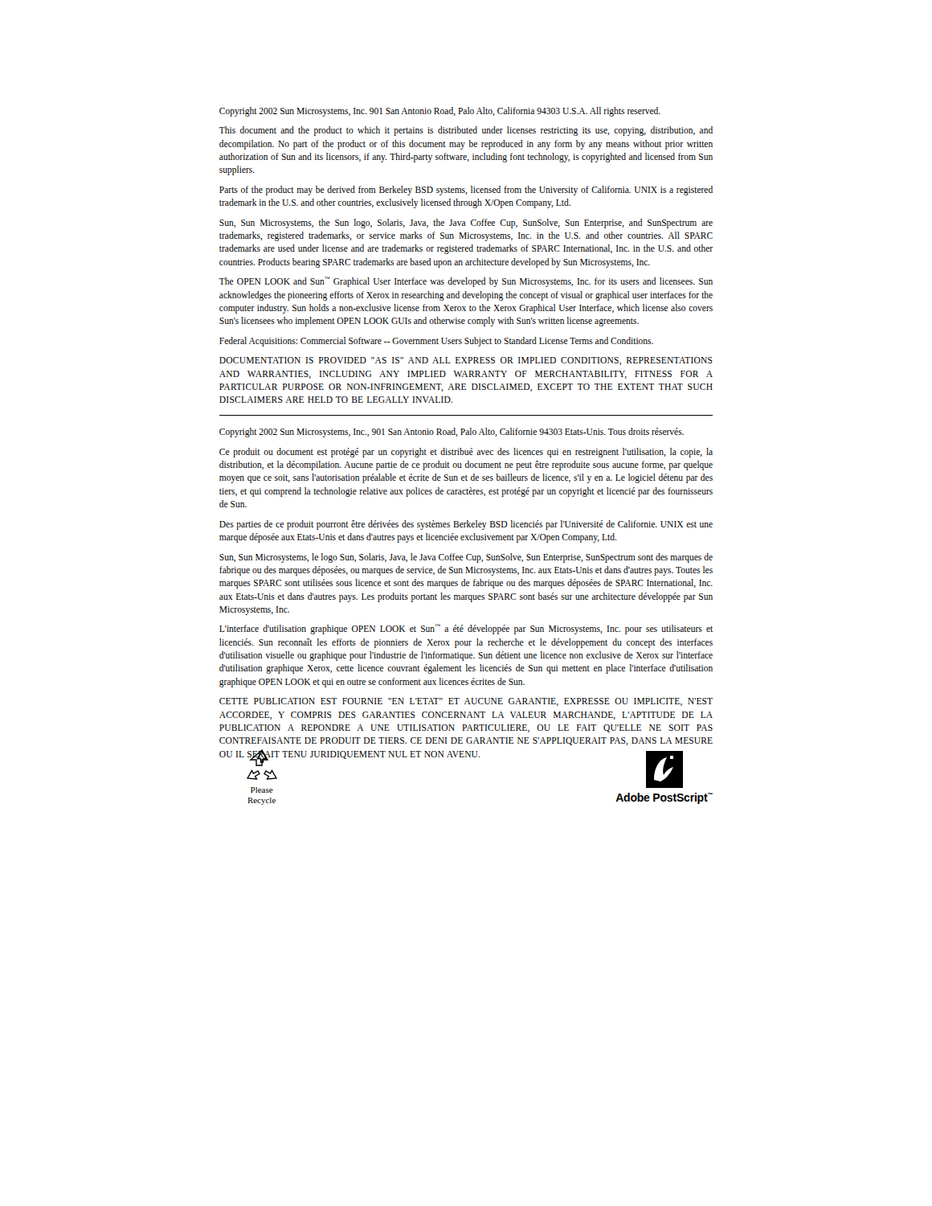Copyright 2002 Sun Microsystems, Inc. 901 San Antonio Road, Palo Alto, California 94303 U.S.A. All rights reserved.
This document and the product to which it pertains is distributed under licenses restricting its use, copying, distribution, and decompilation. No part of the product or of this document may be reproduced in any form by any means without prior written authorization of Sun and its licensors, if any. Third-party software, including font technology, is copyrighted and licensed from Sun suppliers.
Parts of the product may be derived from Berkeley BSD systems, licensed from the University of California. UNIX is a registered trademark in the U.S. and other countries, exclusively licensed through X/Open Company, Ltd.
Sun, Sun Microsystems, the Sun logo, Solaris, Java, the Java Coffee Cup, SunSolve, Sun Enterprise, and SunSpectrum are trademarks, registered trademarks, or service marks of Sun Microsystems, Inc. in the U.S. and other countries. All SPARC trademarks are used under license and are trademarks or registered trademarks of SPARC International, Inc. in the U.S. and other countries. Products bearing SPARC trademarks are based upon an architecture developed by Sun Microsystems, Inc.
The OPEN LOOK and Sun™ Graphical User Interface was developed by Sun Microsystems, Inc. for its users and licensees. Sun acknowledges the pioneering efforts of Xerox in researching and developing the concept of visual or graphical user interfaces for the computer industry. Sun holds a non-exclusive license from Xerox to the Xerox Graphical User Interface, which license also covers Sun's licensees who implement OPEN LOOK GUIs and otherwise comply with Sun's written license agreements.
Federal Acquisitions: Commercial Software -- Government Users Subject to Standard License Terms and Conditions.
DOCUMENTATION IS PROVIDED "AS IS" AND ALL EXPRESS OR IMPLIED CONDITIONS, REPRESENTATIONS AND WARRANTIES, INCLUDING ANY IMPLIED WARRANTY OF MERCHANTABILITY, FITNESS FOR A PARTICULAR PURPOSE OR NON-INFRINGEMENT, ARE DISCLAIMED, EXCEPT TO THE EXTENT THAT SUCH DISCLAIMERS ARE HELD TO BE LEGALLY INVALID.
Copyright 2002 Sun Microsystems, Inc., 901 San Antonio Road, Palo Alto, Californie 94303 Etats-Unis. Tous droits réservés.
Ce produit ou document est protégé par un copyright et distribué avec des licences qui en restreignent l'utilisation, la copie, la distribution, et la décompilation. Aucune partie de ce produit ou document ne peut être reproduite sous aucune forme, par quelque moyen que ce soit, sans l'autorisation préalable et écrite de Sun et de ses bailleurs de licence, s'il y en a. Le logiciel détenu par des tiers, et qui comprend la technologie relative aux polices de caractères, est protégé par un copyright et licencié par des fournisseurs de Sun.
Des parties de ce produit pourront être dérivées des systèmes Berkeley BSD licenciés par l'Université de Californie. UNIX est une marque déposée aux Etats-Unis et dans d'autres pays et licenciée exclusivement par X/Open Company, Ltd.
Sun, Sun Microsystems, le logo Sun, Solaris, Java, le Java Coffee Cup, SunSolve, Sun Enterprise, SunSpectrum sont des marques de fabrique ou des marques déposées, ou marques de service, de Sun Microsystems, Inc. aux Etats-Unis et dans d'autres pays. Toutes les marques SPARC sont utilisées sous licence et sont des marques de fabrique ou des marques déposées de SPARC International, Inc. aux Etats-Unis et dans d'autres pays. Les produits portant les marques SPARC sont basés sur une architecture développée par Sun Microsystems, Inc.
L'interface d'utilisation graphique OPEN LOOK et Sun™ a été développée par Sun Microsystems, Inc. pour ses utilisateurs et licenciés. Sun reconnaît les efforts de pionniers de Xerox pour la recherche et le développement du concept des interfaces d'utilisation visuelle ou graphique pour l'industrie de l'informatique. Sun détient une licence non exclusive de Xerox sur l'interface d'utilisation graphique Xerox, cette licence couvrant également les licenciés de Sun qui mettent en place l'interface d'utilisation graphique OPEN LOOK et qui en outre se conforment aux licences écrites de Sun.
CETTE PUBLICATION EST FOURNIE "EN L'ETAT" ET AUCUNE GARANTIE, EXPRESSE OU IMPLICITE, N'EST ACCORDEE, Y COMPRIS DES GARANTIES CONCERNANT LA VALEUR MARCHANDE, L'APTITUDE DE LA PUBLICATION A REPONDRE A UNE UTILISATION PARTICULIERE, OU LE FAIT QU'ELLE NE SOIT PAS CONTREFAISANTE DE PRODUIT DE TIERS. CE DENI DE GARANTIE NE S'APPLIQUERAIT PAS, DANS LA MESURE OU IL SERAIT TENU JURIDIQUEMENT NUL ET NON AVENU.
Please
Recycle
Adobe PostScript™